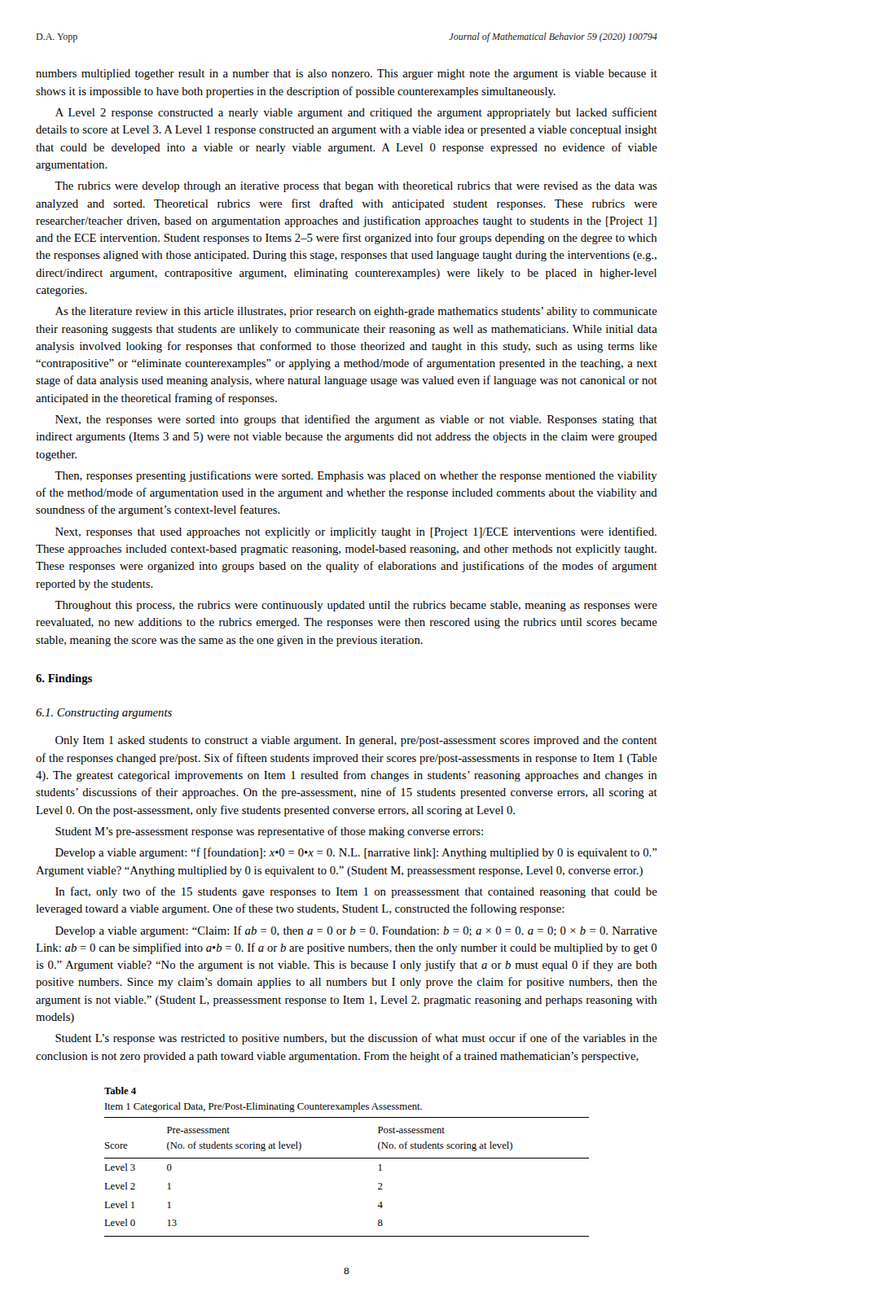D.A. Yopp Journal of Mathematical Behavior 59 (2020) 100794
numbers multiplied together result in a number that is also nonzero. This arguer might note the argument is viable because it shows it is impossible to have both properties in the description of possible counterexamples simultaneously.
A Level 2 response constructed a nearly viable argument and critiqued the argument appropriately but lacked sufficient details to score at Level 3. A Level 1 response constructed an argument with a viable idea or presented a viable conceptual insight that could be developed into a viable or nearly viable argument. A Level 0 response expressed no evidence of viable argumentation.
The rubrics were develop through an iterative process that began with theoretical rubrics that were revised as the data was analyzed and sorted. Theoretical rubrics were first drafted with anticipated student responses. These rubrics were researcher/teacher driven, based on argumentation approaches and justification approaches taught to students in the [Project 1] and the ECE intervention. Student responses to Items 2–5 were first organized into four groups depending on the degree to which the responses aligned with those anticipated. During this stage, responses that used language taught during the interventions (e.g., direct/indirect argument, contrapositive argument, eliminating counterexamples) were likely to be placed in higher-level categories.
As the literature review in this article illustrates, prior research on eighth-grade mathematics students’ ability to communicate their reasoning suggests that students are unlikely to communicate their reasoning as well as mathematicians. While initial data analysis involved looking for responses that conformed to those theorized and taught in this study, such as using terms like “contrapositive” or “eliminate counterexamples” or applying a method/mode of argumentation presented in the teaching, a next stage of data analysis used meaning analysis, where natural language usage was valued even if language was not canonical or not anticipated in the theoretical framing of responses.
Next, the responses were sorted into groups that identified the argument as viable or not viable. Responses stating that indirect arguments (Items 3 and 5) were not viable because the arguments did not address the objects in the claim were grouped together.
Then, responses presenting justifications were sorted. Emphasis was placed on whether the response mentioned the viability of the method/mode of argumentation used in the argument and whether the response included comments about the viability and soundness of the argument’s context-level features.
Next, responses that used approaches not explicitly or implicitly taught in [Project 1]/ECE interventions were identified. These approaches included context-based pragmatic reasoning, model-based reasoning, and other methods not explicitly taught. These responses were organized into groups based on the quality of elaborations and justifications of the modes of argument reported by the students.
Throughout this process, the rubrics were continuously updated until the rubrics became stable, meaning as responses were reevaluated, no new additions to the rubrics emerged. The responses were then rescored using the rubrics until scores became stable, meaning the score was the same as the one given in the previous iteration.
6. Findings
6.1. Constructing arguments
Only Item 1 asked students to construct a viable argument. In general, pre/post-assessment scores improved and the content of the responses changed pre/post. Six of fifteen students improved their scores pre/post-assessments in response to Item 1 (Table 4). The greatest categorical improvements on Item 1 resulted from changes in students’ reasoning approaches and changes in students’ discussions of their approaches. On the pre-assessment, nine of 15 students presented converse errors, all scoring at Level 0. On the post-assessment, only five students presented converse errors, all scoring at Level 0.
Student M’s pre-assessment response was representative of those making converse errors:
Develop a viable argument: “f [foundation]: x•0 = 0•x = 0. N.L. [narrative link]: Anything multiplied by 0 is equivalent to 0.” Argument viable? “Anything multiplied by 0 is equivalent to 0.” (Student M, preassessment response, Level 0, converse error.)
In fact, only two of the 15 students gave responses to Item 1 on preassessment that contained reasoning that could be leveraged toward a viable argument. One of these two students, Student L, constructed the following response:
Develop a viable argument: “Claim: If ab = 0, then a = 0 or b = 0. Foundation: b = 0; a × 0 = 0. a = 0; 0 × b = 0. Narrative Link: ab = 0 can be simplified into a•b = 0. If a or b are positive numbers, then the only number it could be multiplied by to get 0 is 0.” Argument viable? “No the argument is not viable. This is because I only justify that a or b must equal 0 if they are both positive numbers. Since my claim’s domain applies to all numbers but I only prove the claim for positive numbers, then the argument is not viable.” (Student L, preassessment response to Item 1, Level 2. pragmatic reasoning and perhaps reasoning with models)
Student L’s response was restricted to positive numbers, but the discussion of what must occur if one of the variables in the conclusion is not zero provided a path toward viable argumentation. From the height of a trained mathematician’s perspective,
Table 4 Item 1 Categorical Data, Pre/Post-Eliminating Counterexamples Assessment.
| Score | Pre-assessment (No. of students scoring at level) | Post-assessment (No. of students scoring at level) |
| --- | --- | --- |
| Level 3 | 0 | 1 |
| Level 2 | 1 | 2 |
| Level 1 | 1 | 4 |
| Level 0 | 13 | 8 |
8